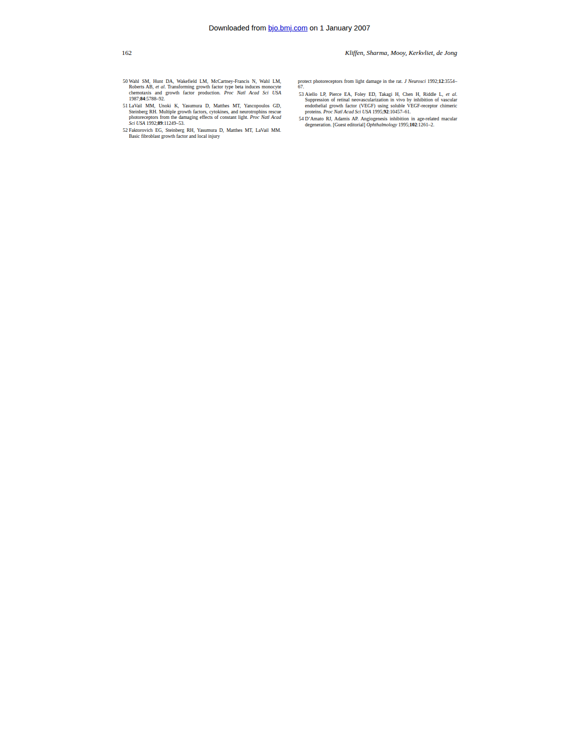Downloaded from bjo.bmj.com on 1 January 2007
162 Kliffen, Sharma, Mooy, Kerkvliet, de Jong
50 Wahl SM, Hunt DA, Wakefield LM, McCartney-Francis N, Wahl LM, Roberts AB, et al. Transforming growth factor type beta induces monocyte chemotaxis and growth factor production. Proc Natl Acad Sci USA 1987;84:5788–92.
51 LaVail MM, Unoki K, Yasumura D, Matthes MT, Yancopoulos GD, Steinberg RH. Multiple growth factors, cytokines, and neurotrophins rescue photoreceptors from the damaging effects of constant light. Proc Natl Acad Sci USA 1992;89:11249–53.
52 Faktorovich EG, Steinberg RH, Yasumura D, Matthes MT, LaVail MM. Basic fibroblast growth factor and local injury
protect photoreceptors from light damage in the rat. J Neurosci 1992;12:3554–67.
53 Aiello LP, Pierce EA, Foley ED, Takagi H, Chen H, Riddle L, et al. Suppression of retinal neovascularization in vivo by inhibition of vascular endothelial growth factor (VEGF) using soluble VEGF-receptor chimeric proteins. Proc Natl Acad Sci USA 1995;92:10457–61.
54 D’Amato RJ, Adamis AP. Angiogenesis inhibition in age-related macular degeneration. [Guest editorial] Ophthalmology 1995;102:1261–2.